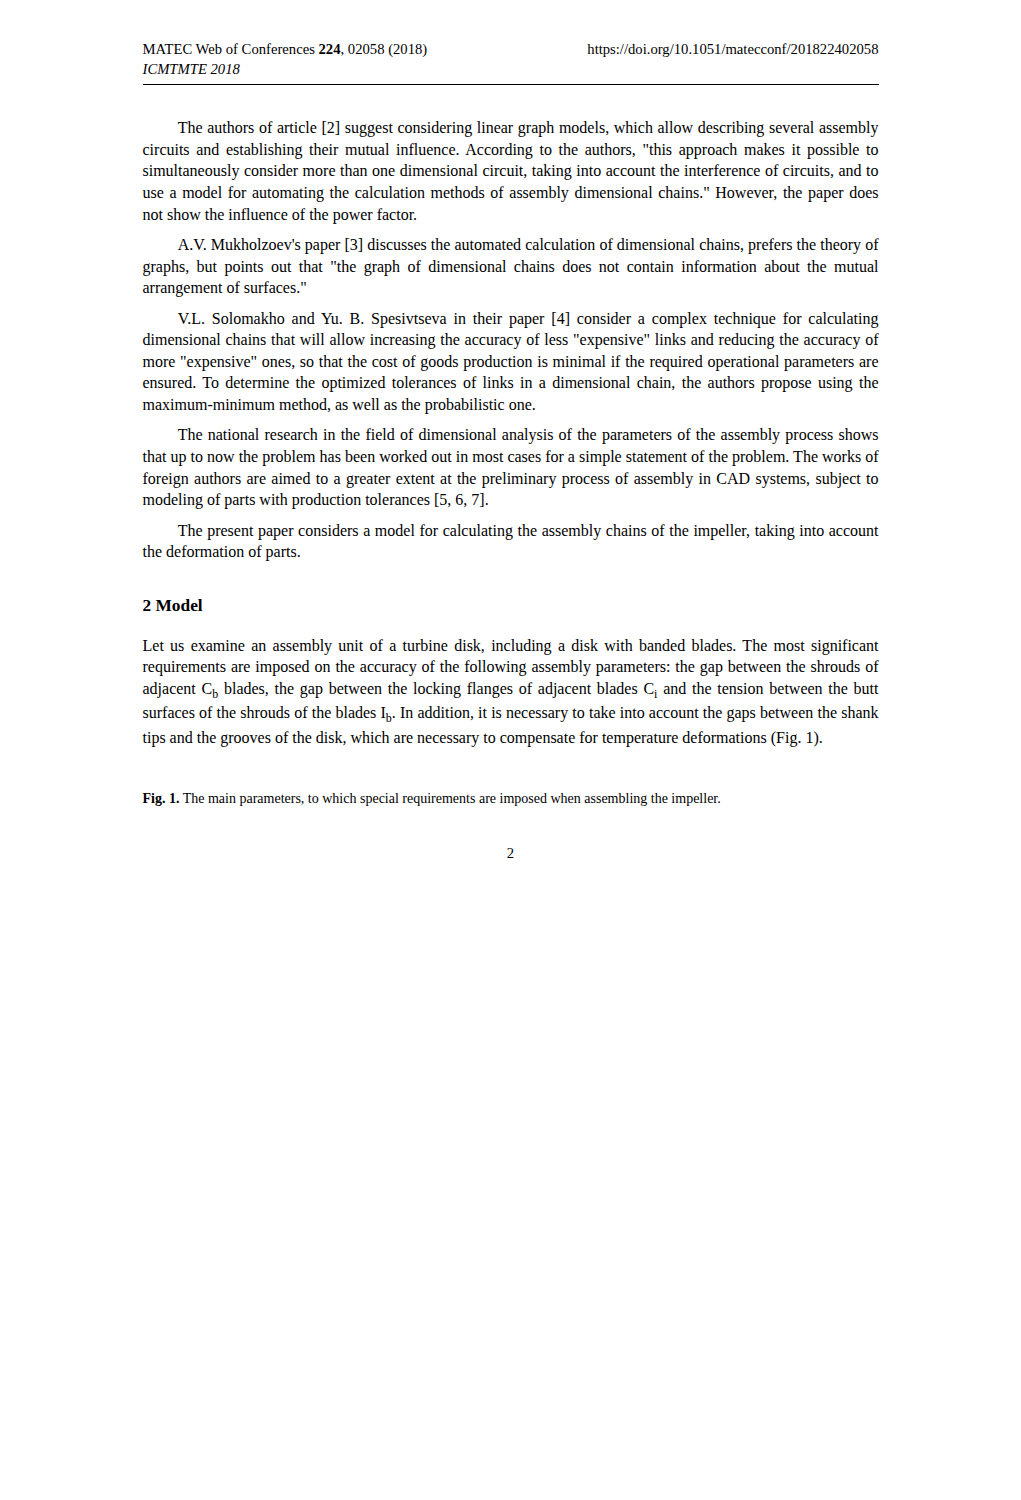MATEC Web of Conferences 224, 02058 (2018)
ICMTMTE 2018
https://doi.org/10.1051/matecconf/201822402058
The authors of article [2] suggest considering linear graph models, which allow describing several assembly circuits and establishing their mutual influence. According to the authors, "this approach makes it possible to simultaneously consider more than one dimensional circuit, taking into account the interference of circuits, and to use a model for automating the calculation methods of assembly dimensional chains." However, the paper does not show the influence of the power factor.
A.V. Mukholzoev's paper [3] discusses the automated calculation of dimensional chains, prefers the theory of graphs, but points out that "the graph of dimensional chains does not contain information about the mutual arrangement of surfaces."
V.L. Solomakho and Yu. B. Spesivtseva in their paper [4] consider a complex technique for calculating dimensional chains that will allow increasing the accuracy of less "expensive" links and reducing the accuracy of more "expensive" ones, so that the cost of goods production is minimal if the required operational parameters are ensured. To determine the optimized tolerances of links in a dimensional chain, the authors propose using the maximum-minimum method, as well as the probabilistic one.
The national research in the field of dimensional analysis of the parameters of the assembly process shows that up to now the problem has been worked out in most cases for a simple statement of the problem. The works of foreign authors are aimed to a greater extent at the preliminary process of assembly in CAD systems, subject to modeling of parts with production tolerances [5, 6, 7].
The present paper considers a model for calculating the assembly chains of the impeller, taking into account the deformation of parts.
2 Model
Let us examine an assembly unit of a turbine disk, including a disk with banded blades. The most significant requirements are imposed on the accuracy of the following assembly parameters: the gap between the shrouds of adjacent Cb blades, the gap between the locking flanges of adjacent blades Ci and the tension between the butt surfaces of the shrouds of the blades Ib. In addition, it is necessary to take into account the gaps between the shank tips and the grooves of the disk, which are necessary to compensate for temperature deformations (Fig. 1).
Fig. 1. The main parameters, to which special requirements are imposed when assembling the impeller.
2